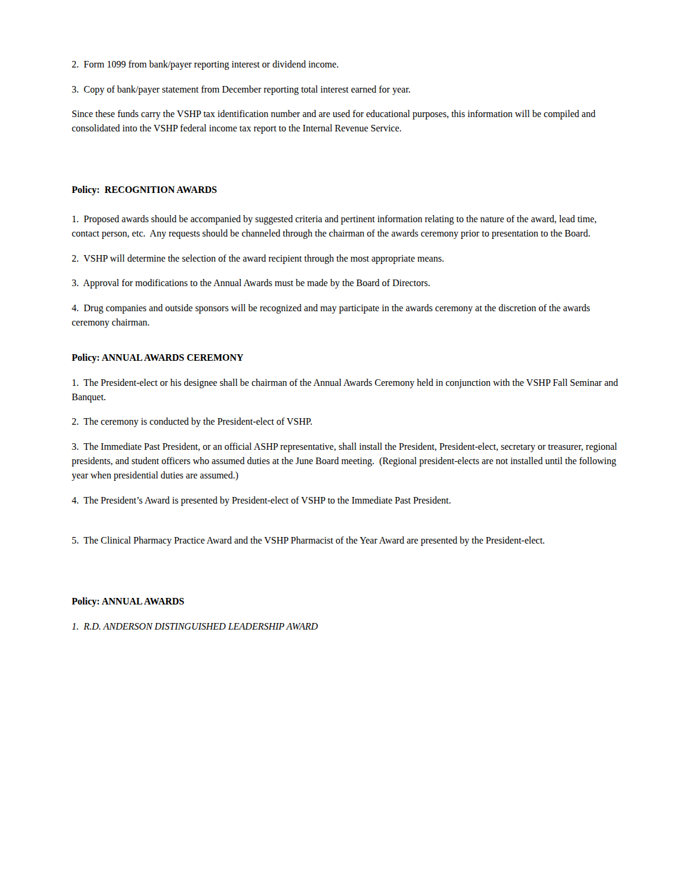2. Form 1099 from bank/payer reporting interest or dividend income.
3. Copy of bank/payer statement from December reporting total interest earned for year.
Since these funds carry the VSHP tax identification number and are used for educational purposes, this information will be compiled and consolidated into the VSHP federal income tax report to the Internal Revenue Service.
Policy: RECOGNITION AWARDS
1. Proposed awards should be accompanied by suggested criteria and pertinent information relating to the nature of the award, lead time, contact person, etc. Any requests should be channeled through the chairman of the awards ceremony prior to presentation to the Board.
2. VSHP will determine the selection of the award recipient through the most appropriate means.
3. Approval for modifications to the Annual Awards must be made by the Board of Directors.
4. Drug companies and outside sponsors will be recognized and may participate in the awards ceremony at the discretion of the awards ceremony chairman.
Policy: ANNUAL AWARDS CEREMONY
1. The President-elect or his designee shall be chairman of the Annual Awards Ceremony held in conjunction with the VSHP Fall Seminar and Banquet.
2. The ceremony is conducted by the President-elect of VSHP.
3. The Immediate Past President, or an official ASHP representative, shall install the President, President-elect, secretary or treasurer, regional presidents, and student officers who assumed duties at the June Board meeting. (Regional president-elects are not installed until the following year when presidential duties are assumed.)
4. The President’s Award is presented by President-elect of VSHP to the Immediate Past President.
5. The Clinical Pharmacy Practice Award and the VSHP Pharmacist of the Year Award are presented by the President-elect.
Policy: ANNUAL AWARDS
1. R.D. ANDERSON DISTINGUISHED LEADERSHIP AWARD